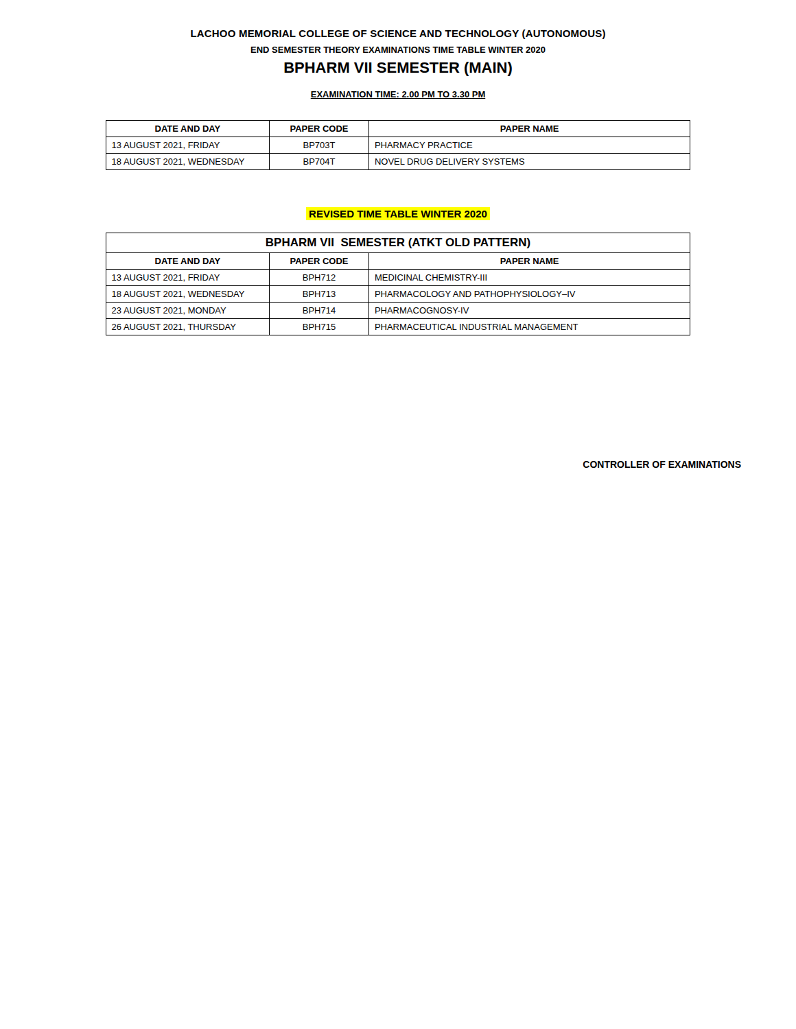LACHOO MEMORIAL COLLEGE OF SCIENCE AND TECHNOLOGY (AUTONOMOUS)
END SEMESTER THEORY EXAMINATIONS TIME TABLE WINTER 2020
BPHARM VII SEMESTER (MAIN)
EXAMINATION TIME: 2.00 PM TO 3.30 PM
| DATE AND DAY | PAPER CODE | PAPER NAME |
| --- | --- | --- |
| 13 AUGUST 2021, FRIDAY | BP703T | PHARMACY PRACTICE |
| 18 AUGUST 2021, WEDNESDAY | BP704T | NOVEL DRUG DELIVERY SYSTEMS |
REVISED TIME TABLE WINTER 2020
| BPHARM VII SEMESTER (ATKT OLD PATTERN) |
| --- |
| DATE AND DAY | PAPER CODE | PAPER NAME |
| 13 AUGUST 2021, FRIDAY | BPH712 | MEDICINAL CHEMISTRY-III |
| 18 AUGUST 2021, WEDNESDAY | BPH713 | PHARMACOLOGY AND PATHOPHYSIOLOGY–IV |
| 23 AUGUST 2021, MONDAY | BPH714 | PHARMACOGNOSY-IV |
| 26 AUGUST 2021, THURSDAY | BPH715 | PHARMACEUTICAL INDUSTRIAL MANAGEMENT |
CONTROLLER OF EXAMINATIONS